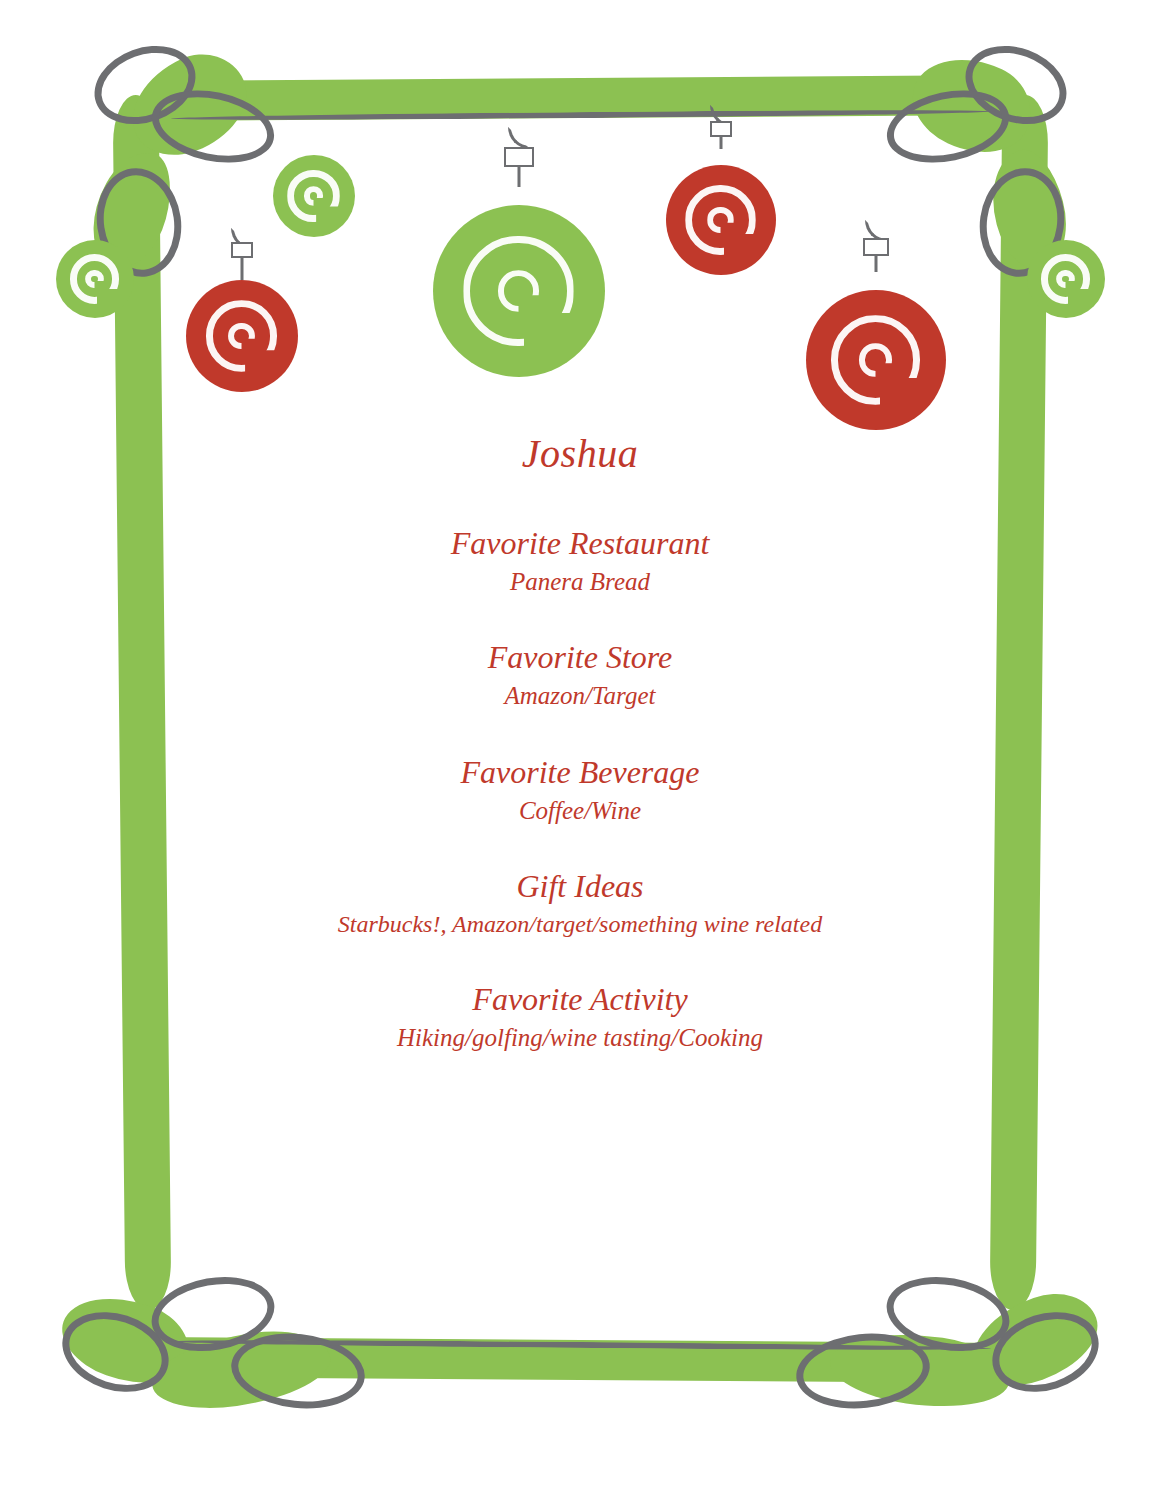Joshua
Favorite Restaurant
Panera Bread
Favorite Store
Amazon/Target
Favorite Beverage
Coffee/Wine
Gift Ideas
Starbucks!, Amazon/target/something wine related
Favorite Activity
Hiking/golfing/wine tasting/Cooking